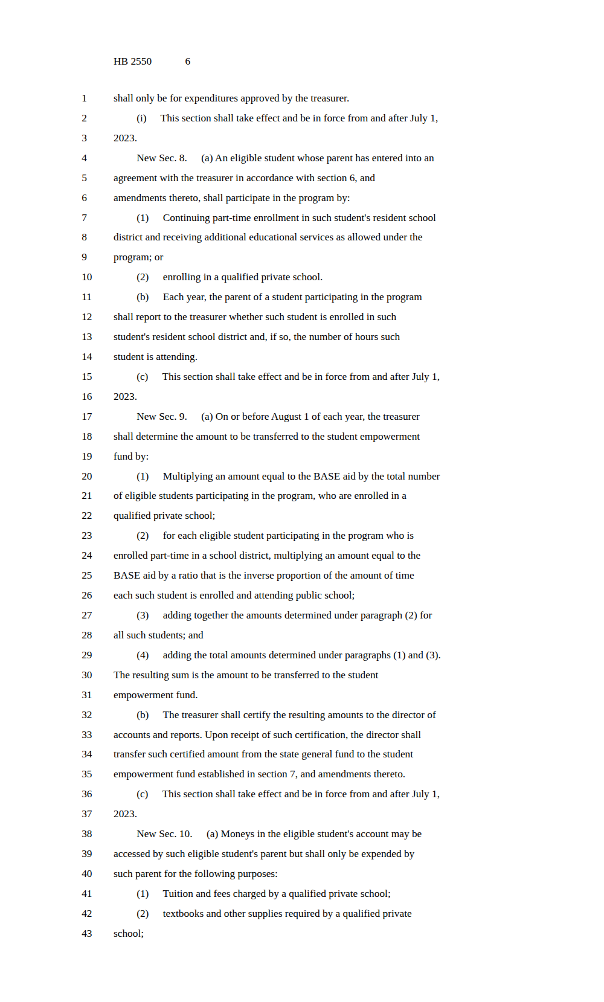HB 2550 6
shall only be for expenditures approved by the treasurer.
(i) This section shall take effect and be in force from and after July 1,
2023.
New Sec. 8. (a) An eligible student whose parent has entered into an
agreement with the treasurer in accordance with section 6, and
amendments thereto, shall participate in the program by:
(1) Continuing part-time enrollment in such student's resident school
district and receiving additional educational services as allowed under the
program; or
(2) enrolling in a qualified private school.
(b) Each year, the parent of a student participating in the program
shall report to the treasurer whether such student is enrolled in such
student's resident school district and, if so, the number of hours such
student is attending.
(c) This section shall take effect and be in force from and after July 1,
2023.
New Sec. 9. (a) On or before August 1 of each year, the treasurer
shall determine the amount to be transferred to the student empowerment
fund by:
(1) Multiplying an amount equal to the BASE aid by the total number
of eligible students participating in the program, who are enrolled in a
qualified private school;
(2) for each eligible student participating in the program who is
enrolled part-time in a school district, multiplying an amount equal to the
BASE aid by a ratio that is the inverse proportion of the amount of time
each such student is enrolled and attending public school;
(3) adding together the amounts determined under paragraph (2) for
all such students; and
(4) adding the total amounts determined under paragraphs (1) and (3).
The resulting sum is the amount to be transferred to the student
empowerment fund.
(b) The treasurer shall certify the resulting amounts to the director of
accounts and reports. Upon receipt of such certification, the director shall
transfer such certified amount from the state general fund to the student
empowerment fund established in section 7, and amendments thereto.
(c) This section shall take effect and be in force from and after July 1,
2023.
New Sec. 10. (a) Moneys in the eligible student's account may be
accessed by such eligible student's parent but shall only be expended by
such parent for the following purposes:
(1) Tuition and fees charged by a qualified private school;
(2) textbooks and other supplies required by a qualified private
school;